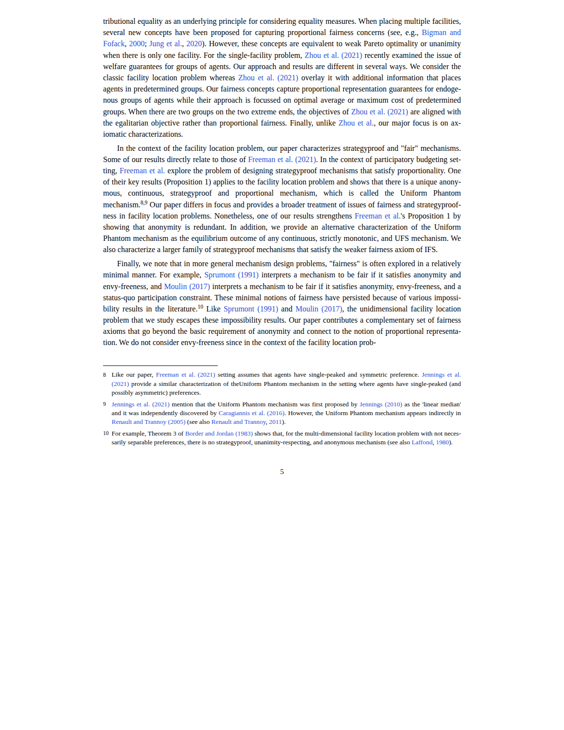tributional equality as an underlying principle for considering equality measures. When placing multiple facilities, several new concepts have been proposed for capturing proportional fairness concerns (see, e.g., Bigman and Fofack, 2000; Jung et al., 2020). However, these concepts are equivalent to weak Pareto optimality or unanimity when there is only one facility. For the single-facility problem, Zhou et al. (2021) recently examined the issue of welfare guarantees for groups of agents. Our approach and results are different in several ways. We consider the classic facility location problem whereas Zhou et al. (2021) overlay it with additional information that places agents in predetermined groups. Our fairness concepts capture proportional representation guarantees for endogenous groups of agents while their approach is focussed on optimal average or maximum cost of predetermined groups. When there are two groups on the two extreme ends, the objectives of Zhou et al. (2021) are aligned with the egalitarian objective rather than proportional fairness. Finally, unlike Zhou et al., our major focus is on axiomatic characterizations.
In the context of the facility location problem, our paper characterizes strategyproof and "fair" mechanisms. Some of our results directly relate to those of Freeman et al. (2021). In the context of participatory budgeting setting, Freeman et al. explore the problem of designing strategyproof mechanisms that satisfy proportionality. One of their key results (Proposition 1) applies to the facility location problem and shows that there is a unique anonymous, continuous, strategyproof and proportional mechanism, which is called the Uniform Phantom mechanism.8,9 Our paper differs in focus and provides a broader treatment of issues of fairness and strategyproofness in facility location problems. Nonetheless, one of our results strengthens Freeman et al.'s Proposition 1 by showing that anonymity is redundant. In addition, we provide an alternative characterization of the Uniform Phantom mechanism as the equilibrium outcome of any continuous, strictly monotonic, and UFS mechanism. We also characterize a larger family of strategyproof mechanisms that satisfy the weaker fairness axiom of IFS.
Finally, we note that in more general mechanism design problems, "fairness" is often explored in a relatively minimal manner. For example, Sprumont (1991) interprets a mechanism to be fair if it satisfies anonymity and envy-freeness, and Moulin (2017) interprets a mechanism to be fair if it satisfies anonymity, envy-freeness, and a status-quo participation constraint. These minimal notions of fairness have persisted because of various impossibility results in the literature.10 Like Sprumont (1991) and Moulin (2017), the unidimensional facility location problem that we study escapes these impossibility results. Our paper contributes a complementary set of fairness axioms that go beyond the basic requirement of anonymity and connect to the notion of proportional representation. We do not consider envy-freeness since in the context of the facility location prob-
8Like our paper, Freeman et al. (2021) setting assumes that agents have single-peaked and symmetric preference. Jennings et al. (2021) provide a similar characterization of theUniform Phantom mechanism in the setting where agents have single-peaked (and possibly asymmetric) preferences.
9Jennings et al. (2021) mention that the Uniform Phantom mechanism was first proposed by Jennings (2010) as the 'linear median' and it was independently discovered by Caragiannis et al. (2016). However, the Uniform Phantom mechanism appears indirectly in Renault and Trannoy (2005) (see also Renault and Trannoy, 2011).
10For example, Theorem 3 of Border and Jordan (1983) shows that, for the multi-dimensional facility location problem with not necessarily separable preferences, there is no strategyproof, unanimity-respecting, and anonymous mechanism (see also Laffond, 1980).
5